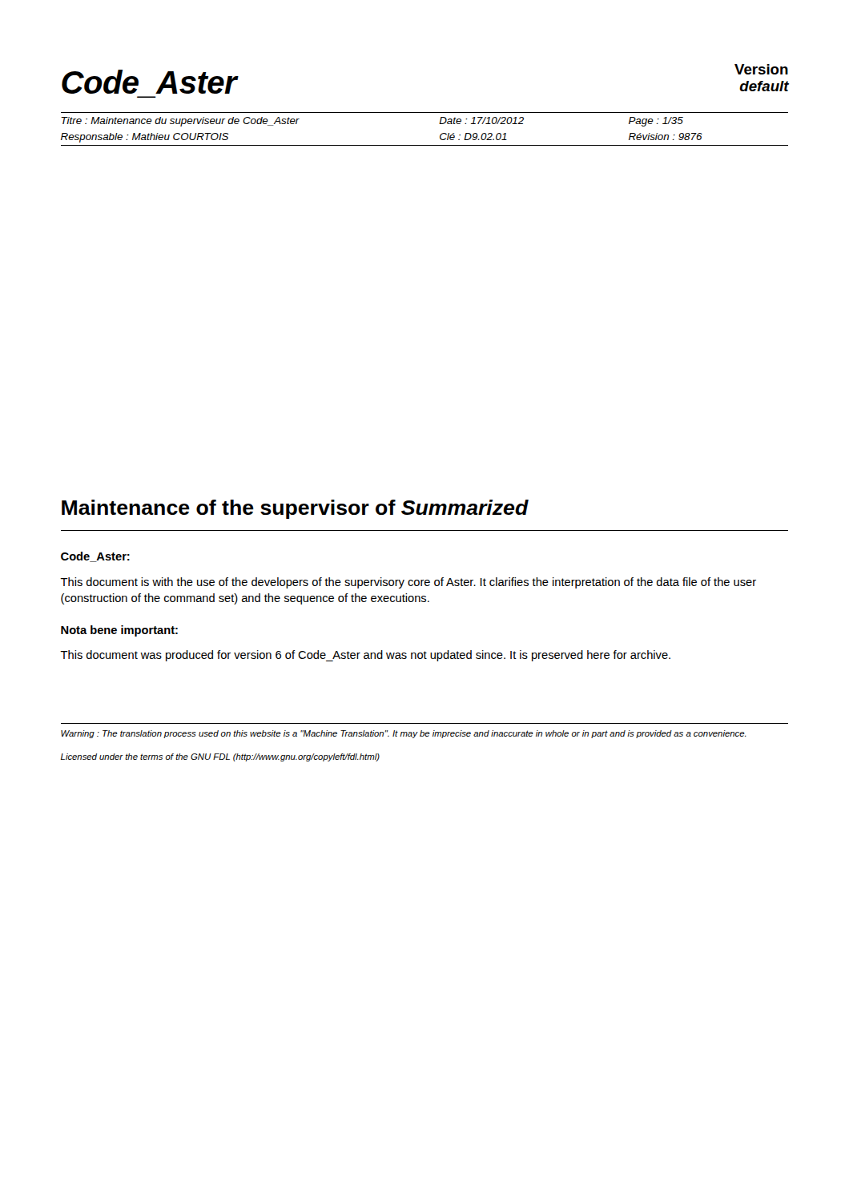Code_Aster
Version
default
| Titre : Maintenance du superviseur de Code_Aster | Date : 17/10/2012 | Page : 1/35 |
| Responsable : Mathieu COURTOIS | Clé : D9.02.01 | Révision : 9876 |
Maintenance of the supervisor of Summarized
Code_Aster:
This document is with the use of the developers of the supervisory core of Aster. It clarifies the interpretation of the data file of the user (construction of the command set) and the sequence of the executions.
Nota bene important:
This document was produced for version 6 of Code_Aster and was not updated since. It is preserved here for archive.
Warning : The translation process used on this website is a "Machine Translation". It may be imprecise and inaccurate in whole or in part and is provided as a convenience.
Licensed under the terms of the GNU FDL (http://www.gnu.org/copyleft/fdl.html)